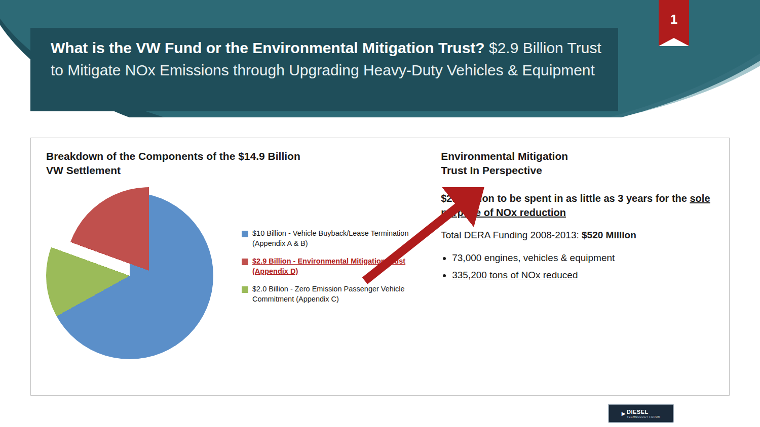What is the VW Fund or the Environmental Mitigation Trust? $2.9 Billion Trust to Mitigate NOx Emissions through Upgrading Heavy-Duty Vehicles & Equipment
1
Breakdown of the Components of the $14.9 Billion
VW Settlement
$10 Billion - Vehicle Buyback/Lease Termination (Appendix A & B)
$2.9 Billion - Environmental Mitigation Trust (Appendix D)
$2.0 Billion - Zero Emission Passenger Vehicle Commitment (Appendix C)
Environmental Mitigation
Trust In Perspective
$2.9 Billion to be spent in as little as 3 years for the sole purpose of NOx reduction
Total DERA Funding 2008-2013: $520 Million
73,000 engines, vehicles & equipment
335,200 tons of NOx reduced
▸
DIESEL TECHNOLOGY FORUM